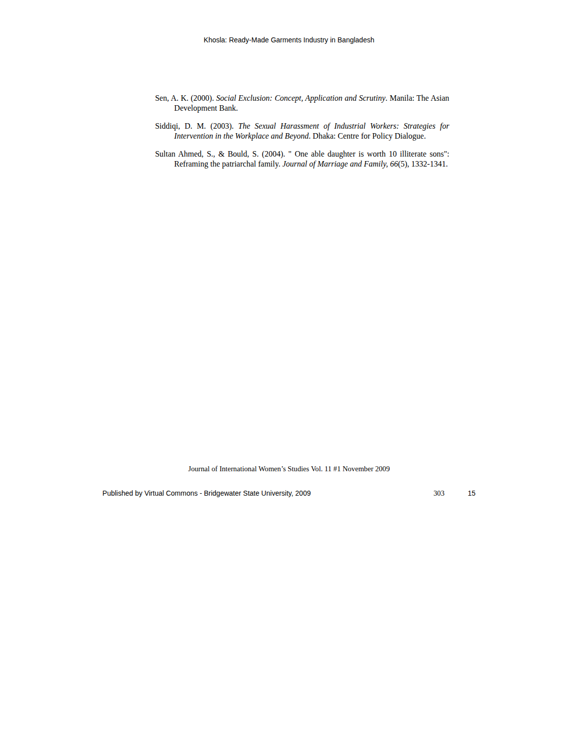Khosla: Ready-Made Garments Industry in Bangladesh
Sen, A. K. (2000). Social Exclusion: Concept, Application and Scrutiny. Manila: The Asian Development Bank.
Siddiqi, D. M. (2003). The Sexual Harassment of Industrial Workers: Strategies for Intervention in the Workplace and Beyond. Dhaka: Centre for Policy Dialogue.
Sultan Ahmed, S., & Bould, S. (2004). " One able daughter is worth 10 illiterate sons": Reframing the patriarchal family. Journal of Marriage and Family, 66(5), 1332-1341.
Journal of International Women’s Studies Vol. 11 #1 November 2009 303
Published by Virtual Commons - Bridgewater State University, 2009 15